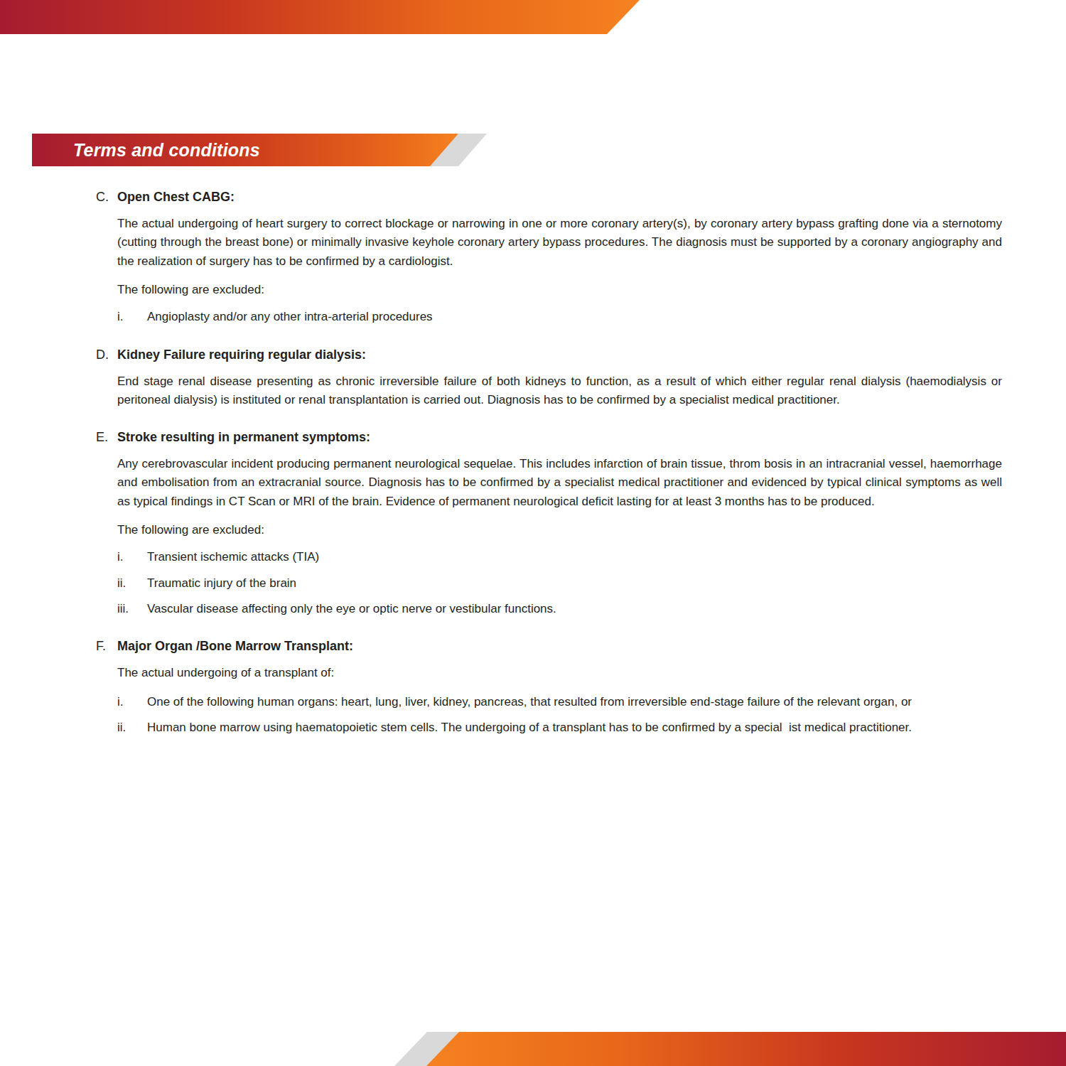Terms and conditions
C. Open Chest CABG:
The actual undergoing of heart surgery to correct blockage or narrowing in one or more coronary artery(s), by coronary artery bypass grafting done via a sternotomy (cutting through the breast bone) or minimally invasive keyhole coronary artery bypass procedures. The diagnosis must be supported by a coronary angiography and the realization of surgery has to be confirmed by a cardiologist.
The following are excluded:
i. Angioplasty and/or any other intra-arterial procedures
D. Kidney Failure requiring regular dialysis:
End stage renal disease presenting as chronic irreversible failure of both kidneys to function, as a result of which either regular renal dialysis (haemodialysis or peritoneal dialysis) is instituted or renal transplantation is carried out. Diagnosis has to be confirmed by a specialist medical practitioner.
E. Stroke resulting in permanent symptoms:
Any cerebrovascular incident producing permanent neurological sequelae. This includes infarction of brain tissue, throm bosis in an intracranial vessel, haemorrhage and embolisation from an extracranial source. Diagnosis has to be confirmed by a specialist medical practitioner and evidenced by typical clinical symptoms as well as typical findings in CT Scan or MRI of the brain. Evidence of permanent neurological deficit lasting for at least 3 months has to be produced.
The following are excluded:
i. Transient ischemic attacks (TIA)
ii. Traumatic injury of the brain
iii. Vascular disease affecting only the eye or optic nerve or vestibular functions.
F. Major Organ /Bone Marrow Transplant:
The actual undergoing of a transplant of:
i. One of the following human organs: heart, lung, liver, kidney, pancreas, that resulted from irreversible end-stage failure of the relevant organ, or
ii. Human bone marrow using haematopoietic stem cells. The undergoing of a transplant has to be confirmed by a special ist medical practitioner.